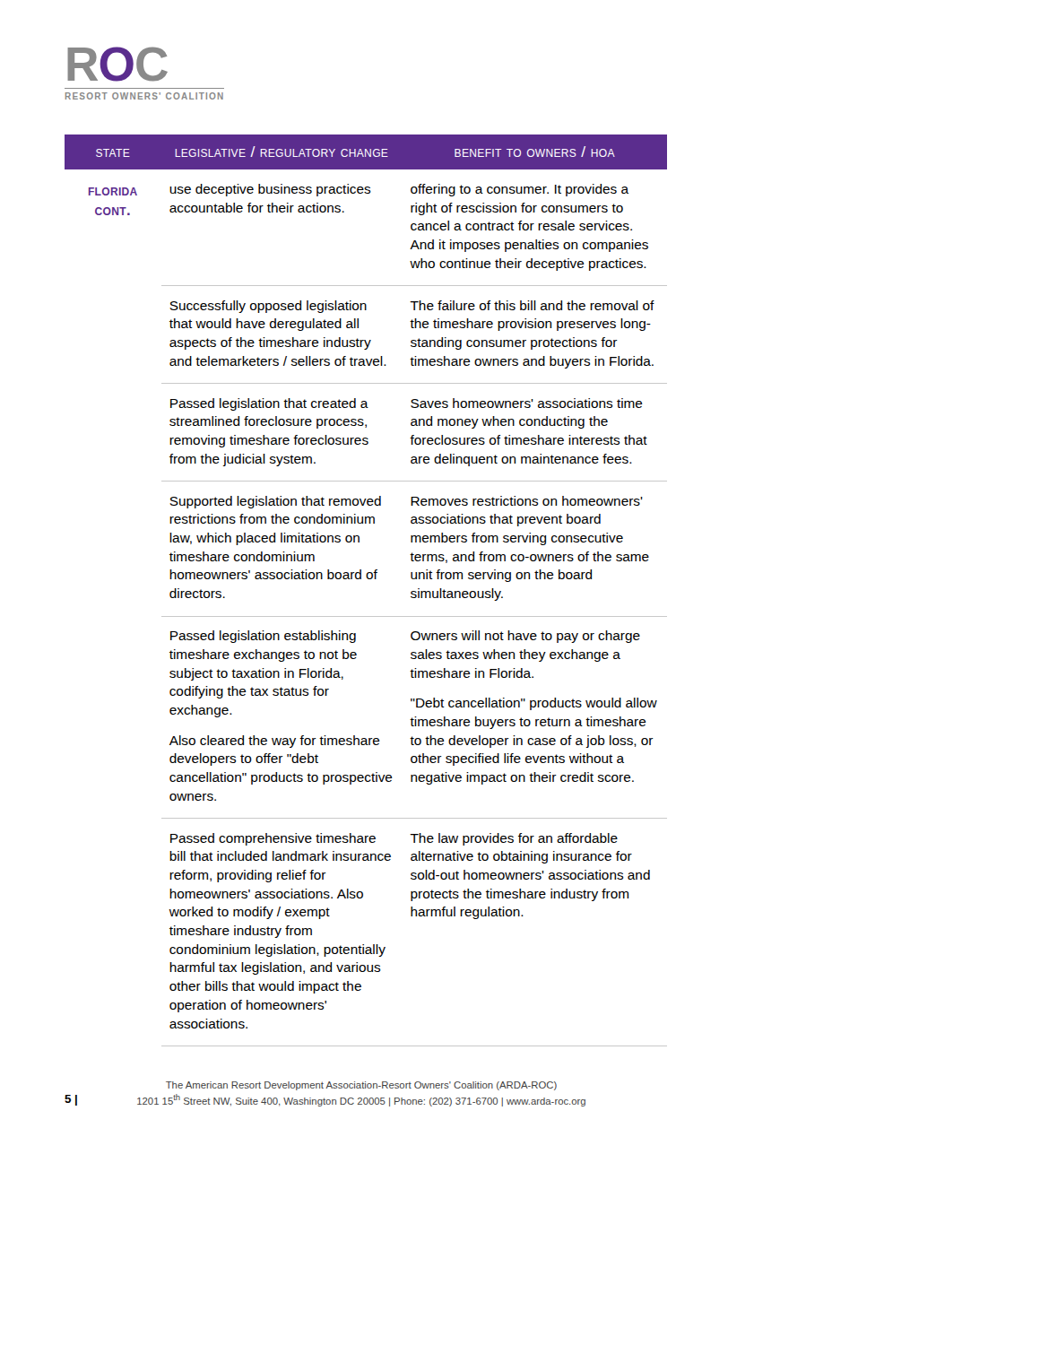ROC
RESORT OWNERS' COALITION
| State | Legislative / Regulatory Change | Benefit to Owners / HOA |
| --- | --- | --- |
| Florida cont. | use deceptive business practices accountable for their actions. | offering to a consumer. It provides a right of rescission for consumers to cancel a contract for resale services. And it imposes penalties on companies who continue their deceptive practices. |
| Successfully opposed legislation that would have deregulated all aspects of the timeshare industry and telemarketers / sellers of travel. | The failure of this bill and the removal of the timeshare provision preserves long-standing consumer protections for timeshare owners and buyers in Florida. |
| Passed legislation that created a streamlined foreclosure process, removing timeshare foreclosures from the judicial system. | Saves homeowners' associations time and money when conducting the foreclosures of timeshare interests that are delinquent on maintenance fees. |
| Supported legislation that removed restrictions from the condominium law, which placed limitations on timeshare condominium homeowners' association board of directors. | Removes restrictions on homeowners' associations that prevent board members from serving consecutive terms, and from co-owners of the same unit from serving on the board simultaneously. |
| Passed legislation establishing timeshare exchanges to not be subject to taxation in Florida, codifying the tax status for exchange. Also cleared the way for timeshare developers to offer "debt cancellation" products to prospective owners. | Owners will not have to pay or charge sales taxes when they exchange a timeshare in Florida. "Debt cancellation" products would allow timeshare buyers to return a timeshare to the developer in case of a job loss, or other specified life events without a negative impact on their credit score. |
| Passed comprehensive timeshare bill that included landmark insurance reform, providing relief for homeowners' associations. Also worked to modify / exempt timeshare industry from condominium legislation, potentially harmful tax legislation, and various other bills that would impact the operation of homeowners' associations. | The law provides for an affordable alternative to obtaining insurance for sold-out homeowners' associations and protects the timeshare industry from harmful regulation. |
5 |
The American Resort Development Association-Resort Owners' Coalition (ARDA-ROC)
1201 15th Street NW, Suite 400, Washington DC 20005 | Phone: (202) 371-6700 | www.arda-roc.org